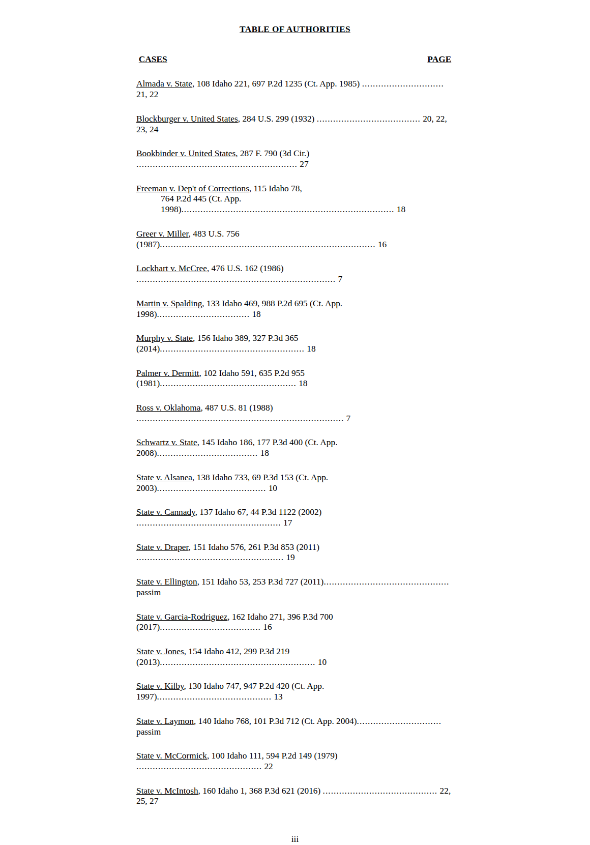TABLE OF AUTHORITIES
CASES PAGE
Almada v. State, 108 Idaho 221, 697 P.2d 1235 (Ct. App. 1985) .............................. 21, 22
Blockburger v. United States, 284 U.S. 299 (1932) ...................................... 20, 22, 23, 24
Bookbinder v. United States, 287 F. 790 (3d Cir.) ........................................................... 27
Freeman v. Dep't of Corrections, 115 Idaho 78,
764 P.2d 445 (Ct. App. 1998).............................................................................. 18
Greer v. Miller, 483 U.S. 756 (1987)............................................................................... 16
Lockhart v. McCree, 476 U.S. 162 (1986) ......................................................................... 7
Martin v. Spalding, 133 Idaho 469, 988 P.2d 695 (Ct. App. 1998).................................. 18
Murphy v. State, 156 Idaho 389, 327 P.3d 365 (2014)..................................................... 18
Palmer v. Dermitt, 102 Idaho 591, 635 P.2d 955 (1981).................................................. 18
Ross v. Oklahoma, 487 U.S. 81 (1988) ............................................................................ 7
Schwartz v. State, 145 Idaho 186, 177 P.3d 400 (Ct. App. 2008)..................................... 18
State v. Alsanea, 138 Idaho 733, 69 P.3d 153 (Ct. App. 2003)........................................ 10
State v. Cannady, 137 Idaho 67, 44 P.3d 1122 (2002) ..................................................... 17
State v. Draper, 151 Idaho 576, 261 P.3d 853 (2011) ...................................................... 19
State v. Ellington, 151 Idaho 53, 253 P.3d 727 (2011).............................................. passim
State v. Garcia-Rodriguez, 162 Idaho 271, 396 P.3d 700 (2017)..................................... 16
State v. Jones, 154 Idaho 412, 299 P.3d 219 (2013)......................................................... 10
State v. Kilby, 130 Idaho 747, 947 P.2d 420 (Ct. App. 1997).......................................... 13
State v. Laymon, 140 Idaho 768, 101 P.3d 712 (Ct. App. 2004)............................... passim
State v. McCormick, 100 Idaho 111, 594 P.2d 149 (1979) .............................................. 22
State v. McIntosh, 160 Idaho 1, 368 P.3d 621 (2016) .......................................... 22, 25, 27
iii